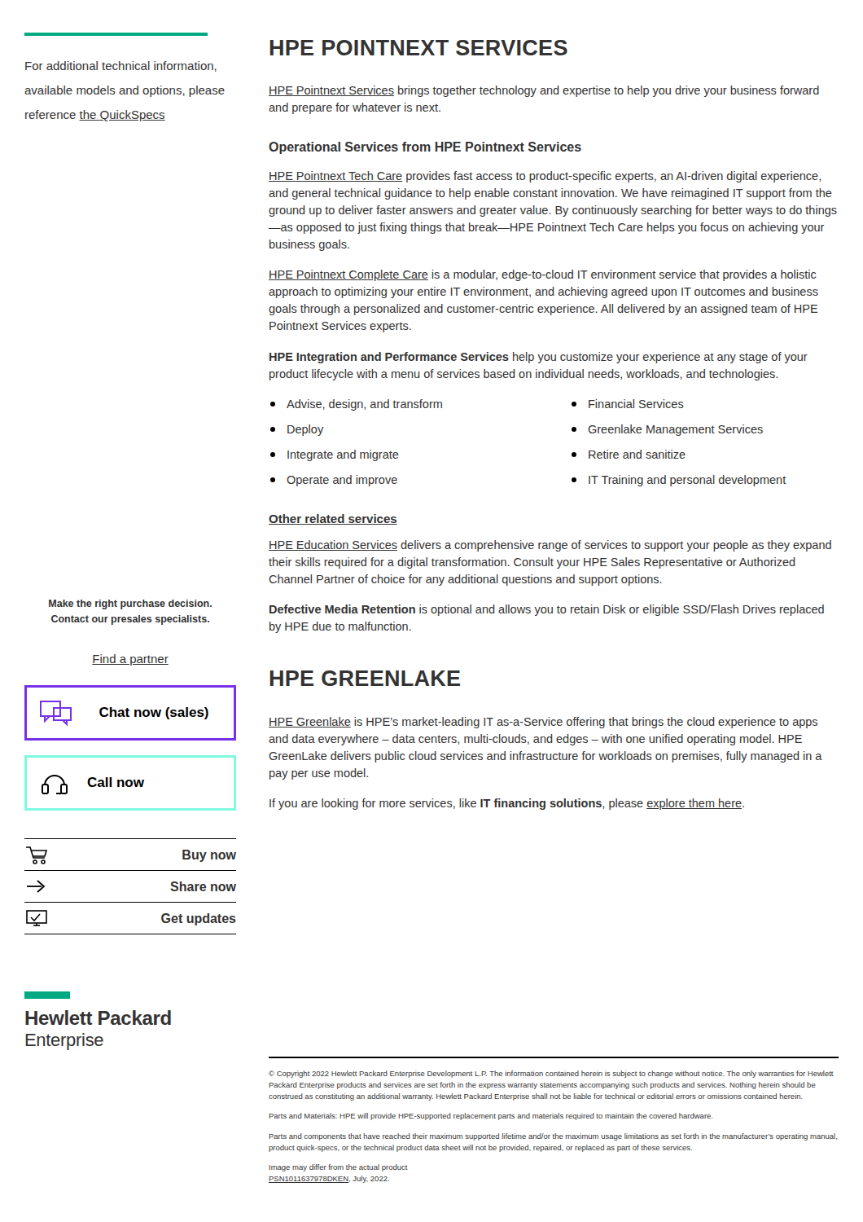For additional technical information, available models and options, please reference the QuickSpecs
Make the right purchase decision.
Contact our presales specialists.
Find a partner
Chat now (sales) Call now
Buy now
Share now
Get updates
Hewlett PackardEnterprise
HPE POINTNEXT SERVICES
HPE Pointnext Services brings together technology and expertise to help you drive your business forward and prepare for whatever is next.
Operational Services from HPE Pointnext Services
HPE Pointnext Tech Care provides fast access to product-specific experts, an AI-driven digital experience, and general technical guidance to help enable constant innovation. We have reimagined IT support from the ground up to deliver faster answers and greater value. By continuously searching for better ways to do things—as opposed to just fixing things that break—HPE Pointnext Tech Care helps you focus on achieving your business goals.
HPE Pointnext Complete Care is a modular, edge-to-cloud IT environment service that provides a holistic approach to optimizing your entire IT environment, and achieving agreed upon IT outcomes and business goals through a personalized and customer-centric experience. All delivered by an assigned team of HPE Pointnext Services experts.
HPE Integration and Performance Services help you customize your experience at any stage of your product lifecycle with a menu of services based on individual needs, workloads, and technologies.
Advise, design, and transform
Financial Services
Deploy
Greenlake Management Services
Integrate and migrate
Retire and sanitize
Operate and improve
IT Training and personal development
Other related services
HPE Education Services delivers a comprehensive range of services to support your people as they expand their skills required for a digital transformation. Consult your HPE Sales Representative or Authorized Channel Partner of choice for any additional questions and support options.
Defective Media Retention is optional and allows you to retain Disk or eligible SSD/Flash Drives replaced by HPE due to malfunction.
HPE GREENLAKE
HPE Greenlake is HPE’s market-leading IT as-a-Service offering that brings the cloud experience to apps and data everywhere – data centers, multi-clouds, and edges – with one unified operating model. HPE GreenLake delivers public cloud services and infrastructure for workloads on premises, fully managed in a pay per use model.
If you are looking for more services, like IT financing solutions, please explore them here.
© Copyright 2022 Hewlett Packard Enterprise Development L.P. The information contained herein is subject to change without notice. The only warranties for Hewlett Packard Enterprise products and services are set forth in the express warranty statements accompanying such products and services. Nothing herein should be construed as constituting an additional warranty. Hewlett Packard Enterprise shall not be liable for technical or editorial errors or omissions contained herein.
Parts and Materials: HPE will provide HPE-supported replacement parts and materials required to maintain the covered hardware.
Parts and components that have reached their maximum supported lifetime and/or the maximum usage limitations as set forth in the manufacturer’s operating manual, product quick-specs, or the technical product data sheet will not be provided, repaired, or replaced as part of these services.
Image may differ from the actual product
PSN1011637978DKEN, July, 2022.